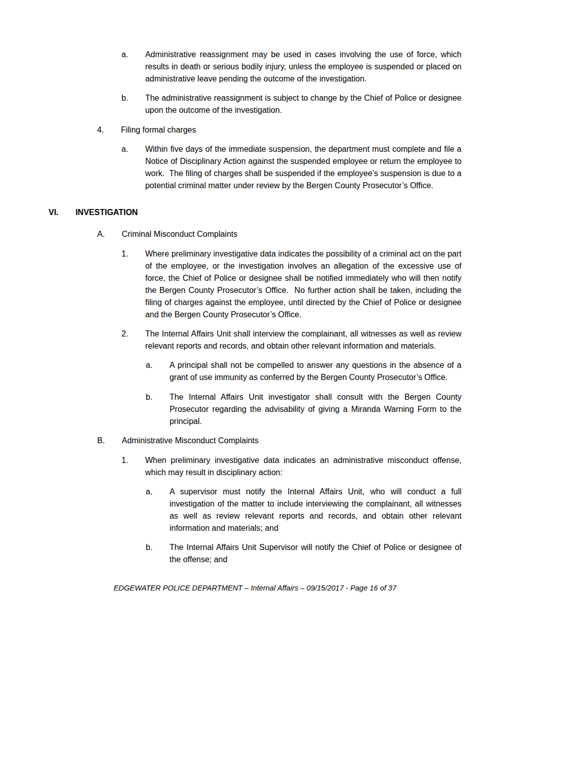a.
Administrative reassignment may be used in cases involving the use of force, which results in death or serious bodily injury, unless the employee is suspended or placed on administrative leave pending the outcome of the investigation.
b.
The administrative reassignment is subject to change by the Chief of Police or designee upon the outcome of the investigation.
4.
Filing formal charges
a.
Within five days of the immediate suspension, the department must complete and file a Notice of Disciplinary Action against the suspended employee or return the employee to work. The filing of charges shall be suspended if the employee’s suspension is due to a potential criminal matter under review by the Bergen County Prosecutor’s Office.
VI.
INVESTIGATION
A.
Criminal Misconduct Complaints
1.
Where preliminary investigative data indicates the possibility of a criminal act on the part of the employee, or the investigation involves an allegation of the excessive use of force, the Chief of Police or designee shall be notified immediately who will then notify the Bergen County Prosecutor’s Office. No further action shall be taken, including the filing of charges against the employee, until directed by the Chief of Police or designee and the Bergen County Prosecutor’s Office.
2.
The Internal Affairs Unit shall interview the complainant, all witnesses as well as review relevant reports and records, and obtain other relevant information and materials.
a.
A principal shall not be compelled to answer any questions in the absence of a grant of use immunity as conferred by the Bergen County Prosecutor’s Office.
b.
The Internal Affairs Unit investigator shall consult with the Bergen County Prosecutor regarding the advisability of giving a Miranda Warning Form to the principal.
B.
Administrative Misconduct Complaints
1.
When preliminary investigative data indicates an administrative misconduct offense, which may result in disciplinary action:
a.
A supervisor must notify the Internal Affairs Unit, who will conduct a full investigation of the matter to include interviewing the complainant, all witnesses as well as review relevant reports and records, and obtain other relevant information and materials; and
b.
The Internal Affairs Unit Supervisor will notify the Chief of Police or designee of the offense; and
EDGEWATER POLICE DEPARTMENT – Internal Affairs – 09/15/2017 - Page 16 of 37